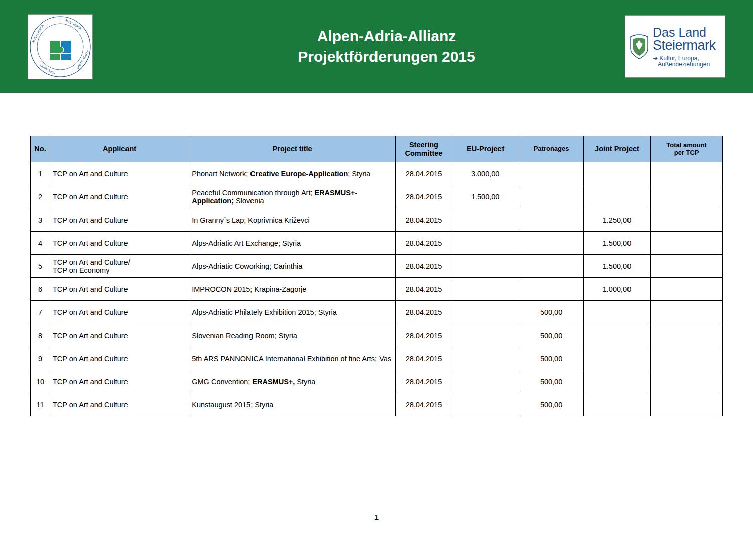ALPEN-ADRIA ALPE-ADRIA ALPOK-ADRIA ALPE ADRIA
Alpen-Adria-Allianz
Projektförderungen 2015
Das Land
Steiermark
➔ Kultur, Europa,
Außenbeziehungen
| No. | Applicant | Project title | Steering Committee | EU-Project | Patronages | Joint Project | Total amount per TCP |
| --- | --- | --- | --- | --- | --- | --- | --- |
| 1 | TCP on Art and Culture | Phonart Network; Creative Europe-Application ; Styria | 28.04.2015 | 3.000,00 | | | |
| 2 | TCP on Art and Culture | Peaceful Communication through Art; ERASMUS+-Application; Slovenia | 28.04.2015 | 1.500,00 | | | |
| 3 | TCP on Art and Culture | In Granny´s Lap; Koprivnica Križevci | 28.04.2015 | | | 1.250,00 | |
| 4 | TCP on Art and Culture | Alps-Adriatic Art Exchange; Styria | 28.04.2015 | | | 1.500,00 | |
| 5 | TCP on Art and Culture/ TCP on Economy | Alps-Adriatic Coworking; Carinthia | 28.04.2015 | | | 1.500,00 | |
| 6 | TCP on Art and Culture | IMPROCON 2015; Krapina-Zagorje | 28.04.2015 | | | 1.000,00 | |
| 7 | TCP on Art and Culture | Alps-Adriatic Philately Exhibition 2015; Styria | 28.04.2015 | | 500,00 | | |
| 8 | TCP on Art and Culture | Slovenian Reading Room; Styria | 28.04.2015 | | 500,00 | | |
| 9 | TCP on Art and Culture | 5th ARS PANNONICA International Exhibition of fine Arts; Vas | 28.04.2015 | | 500,00 | | |
| 10 | TCP on Art and Culture | GMG Convention; ERASMUS+, Styria | 28.04.2015 | | 500,00 | | |
| 11 | TCP on Art and Culture | Kunstaugust 2015; Styria | 28.04.2015 | | 500,00 | | |
1